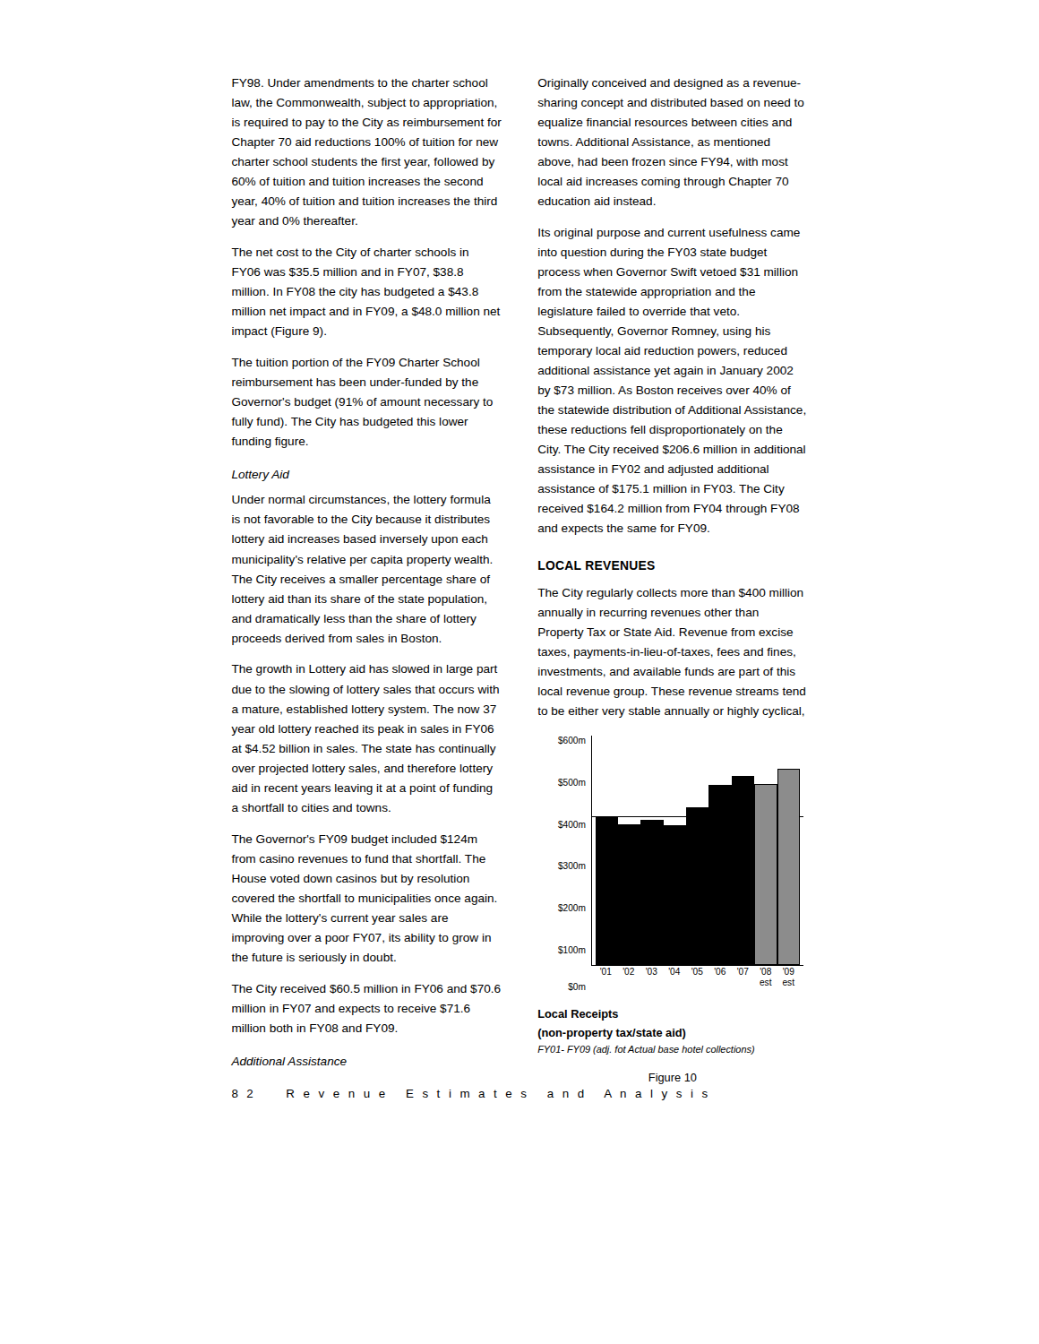FY98. Under amendments to the charter school law, the Commonwealth, subject to appropriation, is required to pay to the City as reimbursement for Chapter 70 aid reductions 100% of tuition for new charter school students the first year, followed by 60% of tuition and tuition increases the second year, 40% of tuition and tuition increases the third year and 0% thereafter.
The net cost to the City of charter schools in FY06 was $35.5 million and in FY07, $38.8 million. In FY08 the city has budgeted a $43.8 million net impact and in FY09, a $48.0 million net impact (Figure 9).
The tuition portion of the FY09 Charter School reimbursement has been under-funded by the Governor's budget (91% of amount necessary to fully fund). The City has budgeted this lower funding figure.
Lottery Aid
Under normal circumstances, the lottery formula is not favorable to the City because it distributes lottery aid increases based inversely upon each municipality's relative per capita property wealth. The City receives a smaller percentage share of lottery aid than its share of the state population, and dramatically less than the share of lottery proceeds derived from sales in Boston.
The growth in Lottery aid has slowed in large part due to the slowing of lottery sales that occurs with a mature, established lottery system. The now 37 year old lottery reached its peak in sales in FY06 at $4.52 billion in sales. The state has continually over projected lottery sales, and therefore lottery aid in recent years leaving it at a point of funding a shortfall to cities and towns.
The Governor's FY09 budget included $124m from casino revenues to fund that shortfall. The House voted down casinos but by resolution covered the shortfall to municipalities once again. While the lottery's current year sales are improving over a poor FY07, its ability to grow in the future is seriously in doubt.
The City received $60.5 million in FY06 and $70.6 million in FY07 and expects to receive $71.6 million both in FY08 and FY09.
Additional Assistance
Originally conceived and designed as a revenue-sharing concept and distributed based on need to equalize financial resources between cities and towns. Additional Assistance, as mentioned above, had been frozen since FY94, with most local aid increases coming through Chapter 70 education aid instead.
Its original purpose and current usefulness came into question during the FY03 state budget process when Governor Swift vetoed $31 million from the statewide appropriation and the legislature failed to override that veto. Subsequently, Governor Romney, using his temporary local aid reduction powers, reduced additional assistance yet again in January 2002 by $73 million. As Boston receives over 40% of the statewide distribution of Additional Assistance, these reductions fell disproportionately on the City. The City received $206.6 million in additional assistance in FY02 and adjusted additional assistance of $175.1 million in FY03. The City received $164.2 million from FY04 through FY08 and expects the same for FY09.
LOCAL REVENUES
The City regularly collects more than $400 million annually in recurring revenues other than Property Tax or State Aid. Revenue from excise taxes, payments-in-lieu-of-taxes, fees and fines, investments, and available funds are part of this local revenue group. These revenue streams tend to be either very stable annually or highly cyclical,
$600m $500m $400m $300m $200m $100m $0m
'01
'02
'03
'04
'05
'06
'07
'08
est
'09
est
Local Receipts
(non-property tax/state aid)
FY01- FY09 (adj. fot Actual base hotel collections)
Figure 10
8 2 R e v e n u e E s t i m a t e s a n d A n a l y s i s